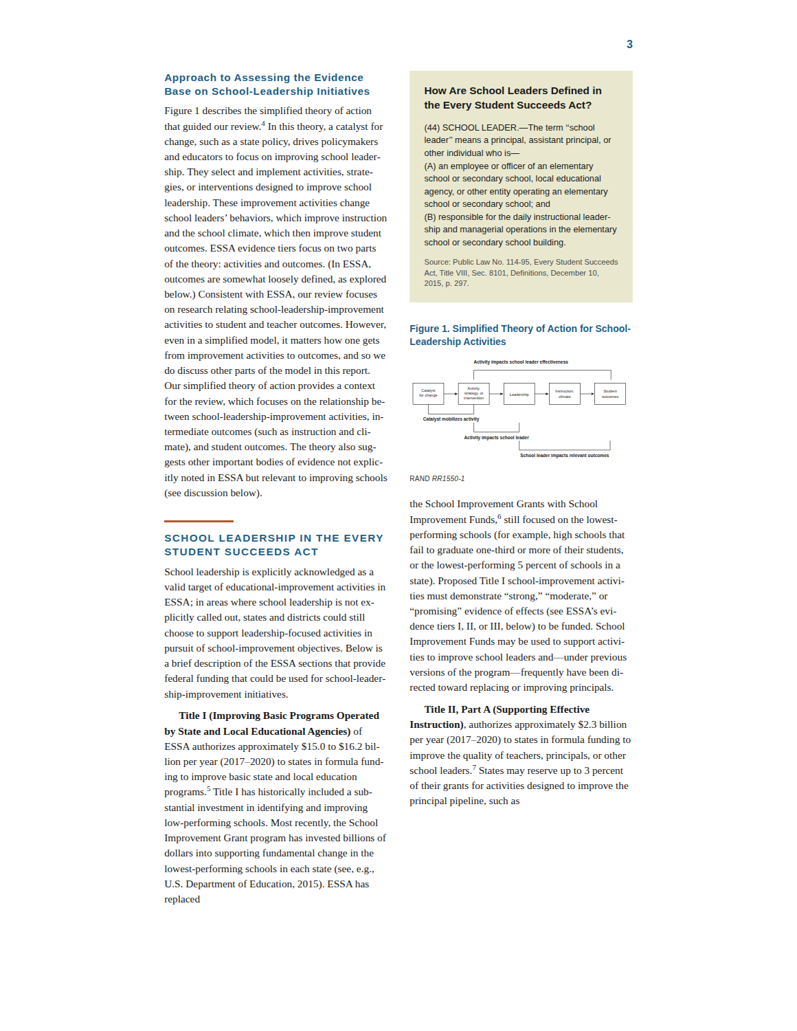3
Approach to Assessing the Evidence Base on School-Leadership Initiatives
Figure 1 describes the simplified theory of action that guided our review.4 In this theory, a catalyst for change, such as a state policy, drives policymakers and educators to focus on improving school leadership. They select and implement activities, strategies, or interventions designed to improve school leadership. These improvement activities change school leaders’ behaviors, which improve instruction and the school climate, which then improve student outcomes. ESSA evidence tiers focus on two parts of the theory: activities and outcomes. (In ESSA, outcomes are somewhat loosely defined, as explored below.) Consistent with ESSA, our review focuses on research relating school-leadership-improvement activities to student and teacher outcomes. However, even in a simplified model, it matters how one gets from improvement activities to outcomes, and so we do discuss other parts of the model in this report. Our simplified theory of action provides a context for the review, which focuses on the relationship between school-leadership-improvement activities, intermediate outcomes (such as instruction and climate), and student outcomes. The theory also suggests other important bodies of evidence not explicitly noted in ESSA but relevant to improving schools (see discussion below).
School Leadership in the Every Student Succeeds Act
School leadership is explicitly acknowledged as a valid target of educational-improvement activities in ESSA; in areas where school leadership is not explicitly called out, states and districts could still choose to support leadership-focused activities in pursuit of school-improvement objectives. Below is a brief description of the ESSA sections that provide federal funding that could be used for school-leadership-improvement initiatives.
Title I (Improving Basic Programs Operated by State and Local Educational Agencies) of ESSA authorizes approximately $15.0 to $16.2 billion per year (2017–2020) to states in formula funding to improve basic state and local education programs.5 Title I has historically included a substantial investment in identifying and improving low-performing schools. Most recently, the School Improvement Grant program has invested billions of dollars into supporting fundamental change in the lowest-performing schools in each state (see, e.g., U.S. Department of Education, 2015). ESSA has replaced
How Are School Leaders Defined in the Every Student Succeeds Act?
(44) SCHOOL LEADER.—The term ‘‘school leader’’ means a principal, assistant principal, or other individual who is—
(A) an employee or officer of an elementary school or secondary school, local educational agency, or other entity operating an elementary school or secondary school; and
(B) responsible for the daily instructional leadership and managerial operations in the elementary school or secondary school building.
Source: Public Law No. 114-95, Every Student Succeeds Act, Title VIII, Sec. 8101, Definitions, December 10, 2015, p. 297.
Figure 1. Simplified Theory of Action for School-Leadership Activities
Activity impacts school leader effectiveness Catalyst for change Activity, strategy, or intervention Leadership Instruction, climate Student outcomes Catalyst mobilizes activity Activity impacts school leader School leader impacts relevant outcomes
RAND RR1550-1
the School Improvement Grants with School Improvement Funds,6 still focused on the lowest-performing schools (for example, high schools that fail to graduate one-third or more of their students, or the lowest-performing 5 percent of schools in a state). Proposed Title I school-improvement activities must demonstrate “strong,” “moderate,” or “promising” evidence of effects (see ESSA’s evidence tiers I, II, or III, below) to be funded. School Improvement Funds may be used to support activities to improve school leaders and—under previous versions of the program—frequently have been directed toward replacing or improving principals.
Title II, Part A (Supporting Effective Instruction), authorizes approximately $2.3 billion per year (2017–2020) to states in formula funding to improve the quality of teachers, principals, or other school leaders.7 States may reserve up to 3 percent of their grants for activities designed to improve the principal pipeline, such as